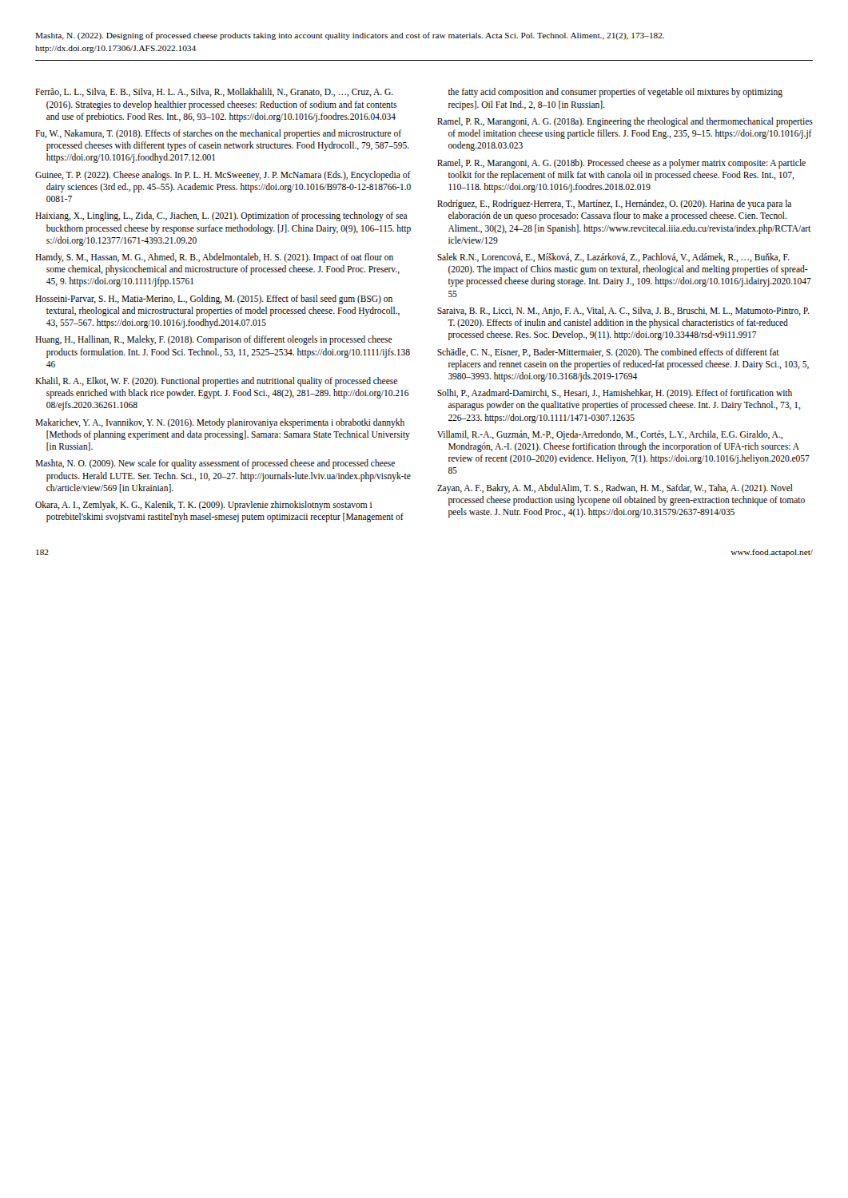Mashta, N. (2022). Designing of processed cheese products taking into account quality indicators and cost of raw materials. Acta Sci. Pol. Technol. Aliment., 21(2), 173–182. http://dx.doi.org/10.17306/J.AFS.2022.1034
Ferrão, L. L., Silva, E. B., Silva, H. L. A., Silva, R., Mollakhalili, N., Granato, D., …, Cruz, A. G. (2016). Strategies to develop healthier processed cheeses: Reduction of sodium and fat contents and use of prebiotics. Food Res. Int., 86, 93–102. https://doi.org/10.1016/j.foodres.2016.04.034
Fu, W., Nakamura, T. (2018). Effects of starches on the mechanical properties and microstructure of processed cheeses with different types of casein network structures. Food Hydrocoll., 79, 587–595. https://doi.org/10.1016/j.foodhyd.2017.12.001
Guinee, T. P. (2022). Cheese analogs. In P. L. H. McSweeney, J. P. McNamara (Eds.), Encyclopedia of dairy sciences (3rd ed., pp. 45–55). Academic Press. https://doi.org/10.1016/B978-0-12-818766-1.00081-7
Haixiang, X., Lingling, L., Zida, C., Jiachen, L. (2021). Optimization of processing technology of sea buckthorn processed cheese by response surface methodology. [J]. China Dairy, 0(9), 106–115. https://doi.org/10.12377/1671-4393.21.09.20
Hamdy, S. M., Hassan, M. G., Ahmed, R. B., Abdelmontaleb, H. S. (2021). Impact of oat flour on some chemical, physicochemical and microstructure of processed cheese. J. Food Proc. Preserv., 45, 9. https://doi.org/10.1111/jfpp.15761
Hosseini-Parvar, S. H., Matia-Merino, L., Golding, M. (2015). Effect of basil seed gum (BSG) on textural, rheological and microstructural properties of model processed cheese. Food Hydrocoll., 43, 557–567. https://doi.org/10.1016/j.foodhyd.2014.07.015
Huang, H., Hallinan, R., Maleky, F. (2018). Comparison of different oleogels in processed cheese products formulation. Int. J. Food Sci. Technol., 53, 11, 2525–2534. https://doi.org/10.1111/ijfs.13846
Khalil, R. A., Elkot, W. F. (2020). Functional properties and nutritional quality of processed cheese spreads enriched with black rice powder. Egypt. J. Food Sci., 48(2), 281–289. http://doi.org/10.21608/ejfs.2020.36261.1068
Makarichev, Y. A., Ivannikov, Y. N. (2016). Metody planirovaniya eksperimenta i obrabotki dannykh [Methods of planning experiment and data processing]. Samara: Samara State Technical University [in Russian].
Mashta, N. O. (2009). New scale for quality assessment of processed cheese and processed cheese products. Herald LUTE. Ser. Techn. Sci., 10, 20–27. http://journals-lute.lviv.ua/index.php/visnyk-tech/article/view/569 [in Ukrainian].
Okara, A. I., Zemlyak, K. G., Kalenik, T. K. (2009). Upravlenie zhirnokislotnym sostavom i potrebitel'skimi svojstvami rastitel'nyh masel-smesej putem optimizacii receptur [Management of the fatty acid composition and consumer properties of vegetable oil mixtures by optimizing recipes]. Oil Fat Ind., 2, 8–10 [in Russian].
Ramel, P. R., Marangoni, A. G. (2018a). Engineering the rheological and thermomechanical properties of model imitation cheese using particle fillers. J. Food Eng., 235, 9–15. https://doi.org/10.1016/j.jfoodeng.2018.03.023
Ramel, P. R., Marangoni, A. G. (2018b). Processed cheese as a polymer matrix composite: A particle toolkit for the replacement of milk fat with canola oil in processed cheese. Food Res. Int., 107, 110–118. https://doi.org/10.1016/j.foodres.2018.02.019
Rodríguez, E., Rodríguez-Herrera, T., Martínez, I., Hernández, O. (2020). Harina de yuca para la elaboración de un queso procesado: Cassava flour to make a processed cheese. Cien. Tecnol. Aliment., 30(2), 24–28 [in Spanish]. https://www.revcitecal.iiia.edu.cu/revista/index.php/RCTA/article/view/129
Salek R.N., Lorencová, E., Míšková, Z., Lazárková, Z., Pachlová, V., Adámek, R., …, Buňka, F. (2020). The impact of Chios mastic gum on textural, rheological and melting properties of spread-type processed cheese during storage. Int. Dairy J., 109. https://doi.org/10.1016/j.idairyj.2020.104755
Saraiva, B. R., Licci, N. M., Anjo, F. A., Vital, A. C., Silva, J. B., Bruschi, M. L., Matumoto-Pintro, P. T. (2020). Effects of inulin and canistel addition in the physical characteristics of fat-reduced processed cheese. Res. Soc. Develop., 9(11). http://doi.org/10.33448/rsd-v9i11.9917
Schädle, C. N., Eisner, P., Bader-Mittermaier, S. (2020). The combined effects of different fat replacers and rennet casein on the properties of reduced-fat processed cheese. J. Dairy Sci., 103, 5, 3980–3993. https://doi.org/10.3168/jds.2019-17694
Solhi, P., Azadmard-Damirchi, S., Hesari, J., Hamishehkar, H. (2019). Effect of fortification with asparagus powder on the qualitative properties of processed cheese. Int. J. Dairy Technol., 73, 1, 226–233. https://doi.org/10.1111/1471-0307.12635
Villamil, R.-A., Guzmán, M.-P., Ojeda-Arredondo, M., Cortés, L.Y., Archila, E.G. Giraldo, A., Mondragón, A.-I. (2021). Cheese fortification through the incorporation of UFA-rich sources: A review of recent (2010–2020) evidence. Heliyon, 7(1). https://doi.org/10.1016/j.heliyon.2020.e05785
Zayan, A. F., Bakry, A. M., AbdulAlim, T. S., Radwan, H. M., Safdar, W., Taha, A. (2021). Novel processed cheese production using lycopene oil obtained by green-extraction technique of tomato peels waste. J. Nutr. Food Proc., 4(1). https://doi.org/10.31579/2637-8914/035
182 www.food.actapol.net/